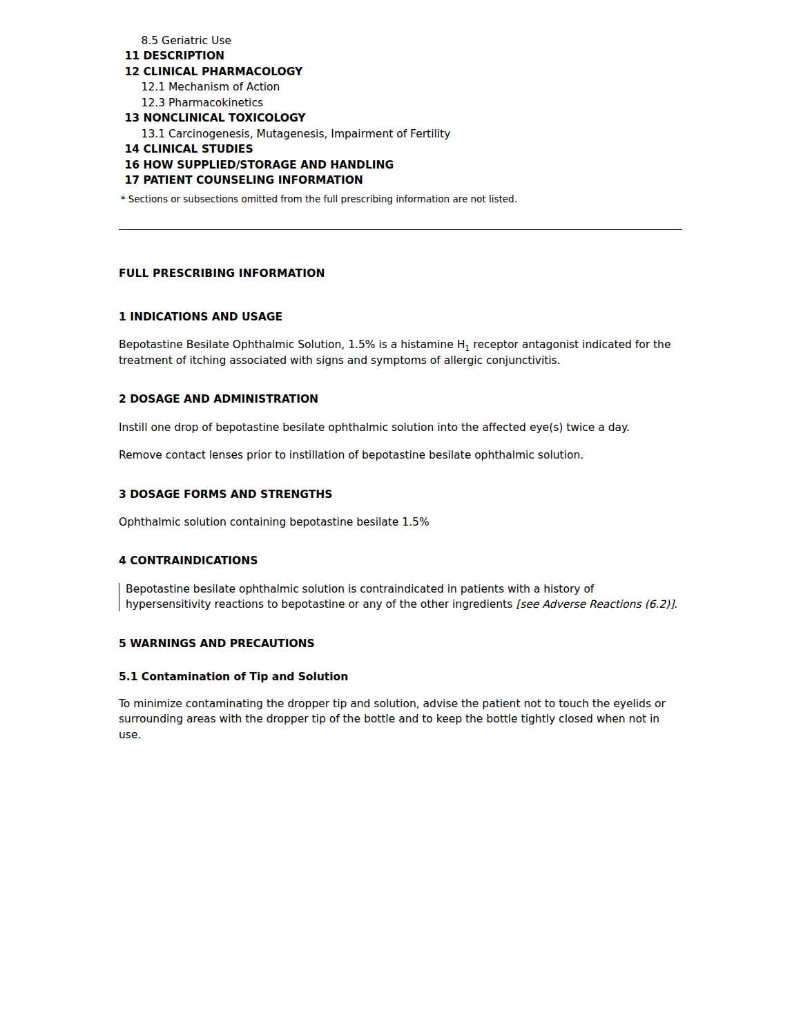8.5 Geriatric Use
11 DESCRIPTION
12 CLINICAL PHARMACOLOGY
12.1 Mechanism of Action
12.3 Pharmacokinetics
13 NONCLINICAL TOXICOLOGY
13.1 Carcinogenesis, Mutagenesis, Impairment of Fertility
14 CLINICAL STUDIES
16 HOW SUPPLIED/STORAGE AND HANDLING
17 PATIENT COUNSELING INFORMATION
* Sections or subsections omitted from the full prescribing information are not listed.
FULL PRESCRIBING INFORMATION
1 INDICATIONS AND USAGE
Bepotastine Besilate Ophthalmic Solution, 1.5% is a histamine H1 receptor antagonist indicated for the treatment of itching associated with signs and symptoms of allergic conjunctivitis.
2 DOSAGE AND ADMINISTRATION
Instill one drop of bepotastine besilate ophthalmic solution into the affected eye(s) twice a day.
Remove contact lenses prior to instillation of bepotastine besilate ophthalmic solution.
3 DOSAGE FORMS AND STRENGTHS
Ophthalmic solution containing bepotastine besilate 1.5%
4 CONTRAINDICATIONS
Bepotastine besilate ophthalmic solution is contraindicated in patients with a history of hypersensitivity reactions to bepotastine or any of the other ingredients [see Adverse Reactions (6.2)].
5 WARNINGS AND PRECAUTIONS
5.1 Contamination of Tip and Solution
To minimize contaminating the dropper tip and solution, advise the patient not to touch the eyelids or surrounding areas with the dropper tip of the bottle and to keep the bottle tightly closed when not in use.